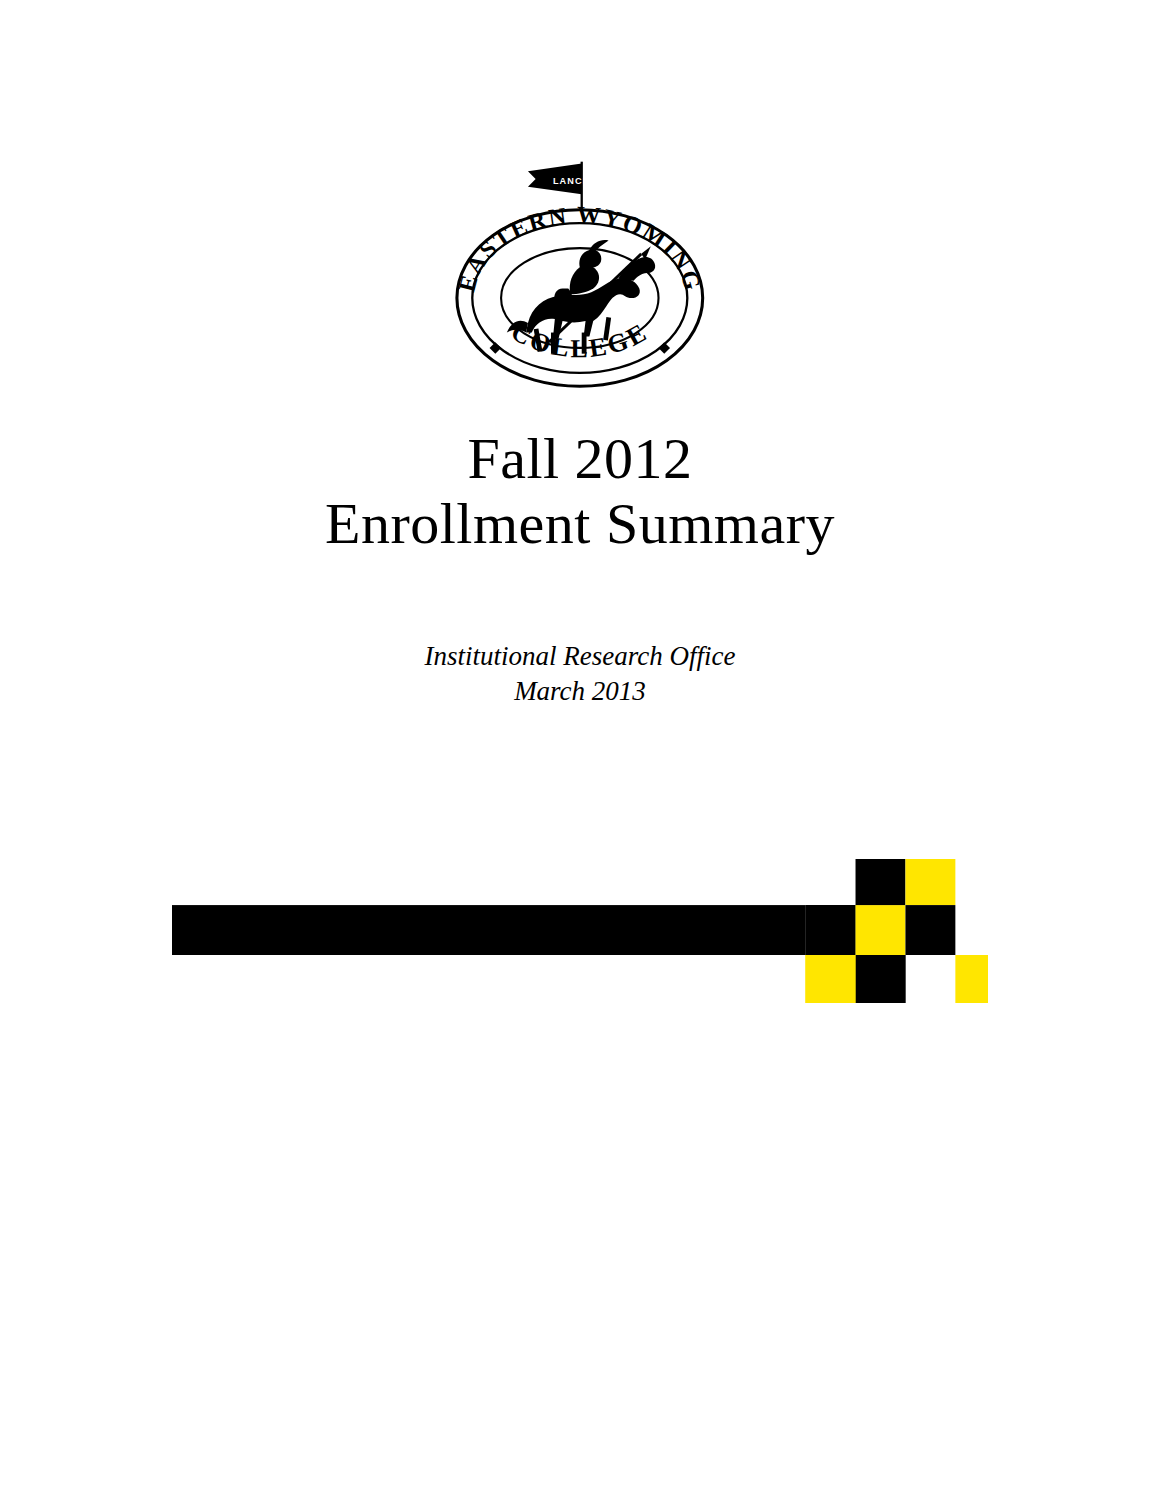LANCERS EASTERN WYOMING COLLEGE
Fall 2012Enrollment Summary
Institutional Research Office
March 2013